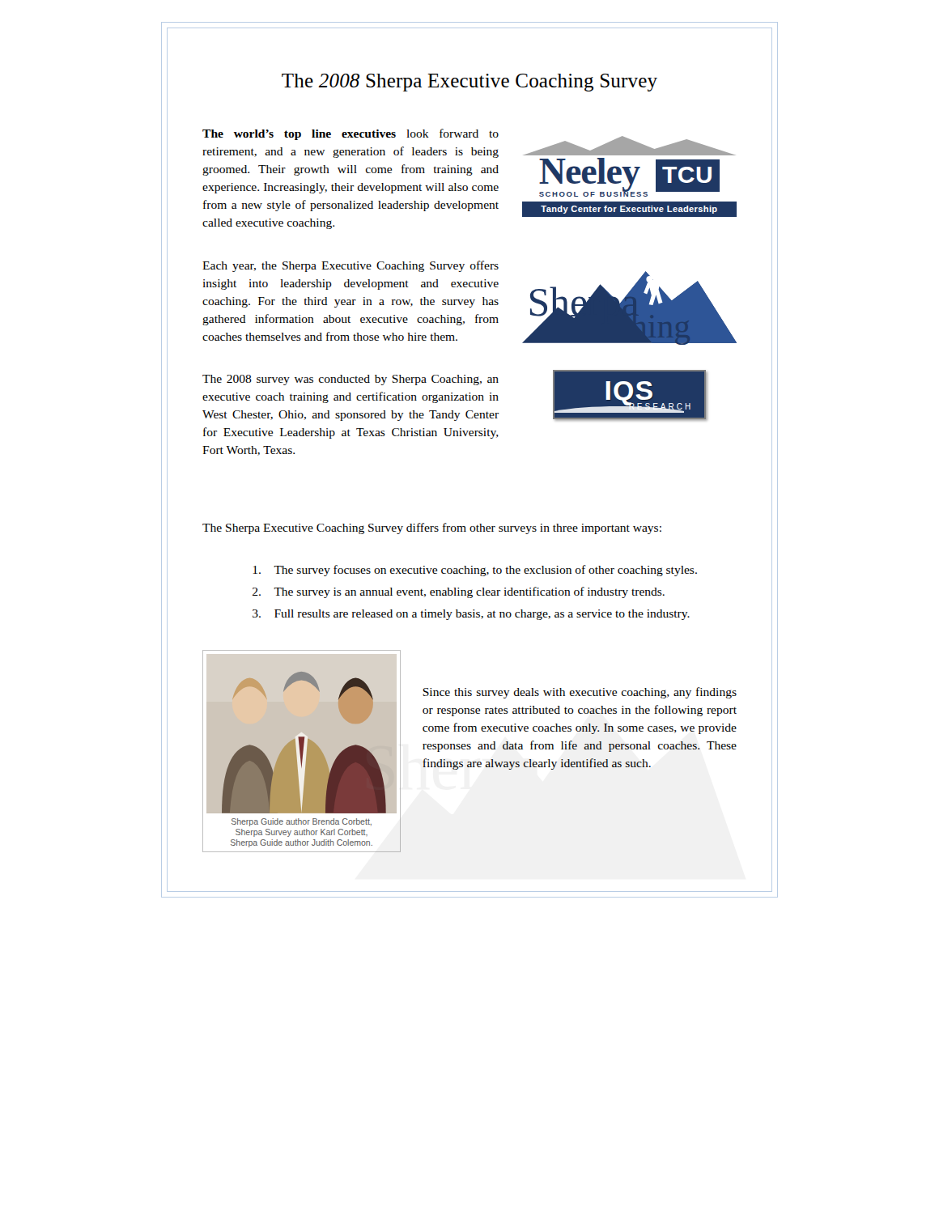The 2008 Sherpa Executive Coaching Survey
The world’s top line executives look forward to retirement, and a new generation of leaders is being groomed. Their growth will come from training and experience. Increasingly, their development will also come from a new style of personalized leadership development called executive coaching.
Each year, the Sherpa Executive Coaching Survey offers insight into leadership development and executive coaching. For the third year in a row, the survey has gathered information about executive coaching, from coaches themselves and from those who hire them.
The 2008 survey was conducted by Sherpa Coaching, an executive coach training and certification organization in West Chester, Ohio, and sponsored by the Tandy Center for Executive Leadership at Texas Christian University, Fort Worth, Texas.
Neeley
SCHOOL OF BUSINESS
TCU
Tandy Center for Executive Leadership
Sherpa Coaching
IQS
RESEARCH
The Sherpa Executive Coaching Survey differs from other surveys in three important ways:
The survey focuses on executive coaching, to the exclusion of other coaching styles.
The survey is an annual event, enabling clear identification of industry trends.
Full results are released on a timely basis, at no charge, as a service to the industry.
Sherpa Guide author Brenda Corbett,
Sherpa Survey author Karl Corbett,
Sherpa Guide author Judith Colemon.
Since this survey deals with executive coaching, any findings or response rates attributed to coaches in the following report come from executive coaches only. In some cases, we provide responses and data from life and personal coaches. These findings are always clearly identified as such.
Sherpa Coaching